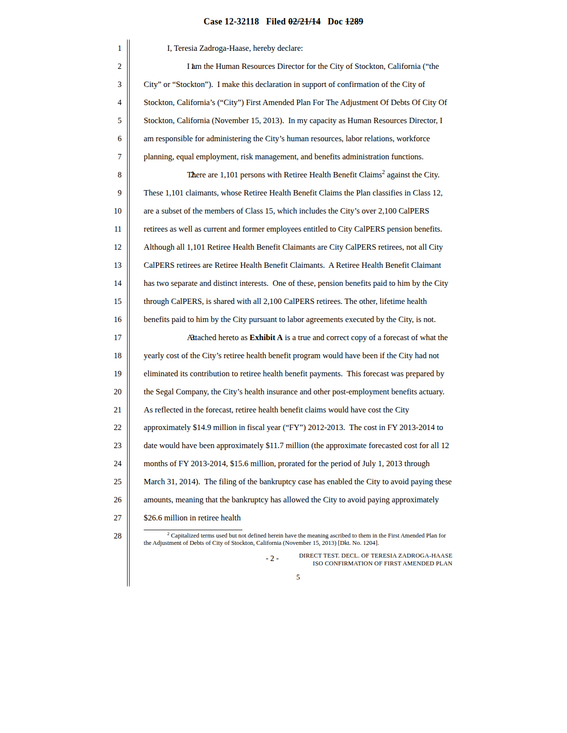Case 12-32118 Filed 02/21/14 Doc 1289
1
2
3
4
5
6
7
8
9
10
11
12
13
14
15
16
17
18
19
20
21
22
23
24
25
26
27
28
I, Teresia Zadroga-Haase, hereby declare:
1. I am the Human Resources Director for the City of Stockton, California (“the City” or “Stockton”). I make this declaration in support of confirmation of the City of Stockton, California’s (“City”) First Amended Plan For The Adjustment Of Debts Of City Of Stockton, California (November 15, 2013). In my capacity as Human Resources Director, I am responsible for administering the City’s human resources, labor relations, workforce planning, equal employment, risk management, and benefits administration functions.
2. There are 1,101 persons with Retiree Health Benefit Claims2 against the City. These 1,101 claimants, whose Retiree Health Benefit Claims the Plan classifies in Class 12, are a subset of the members of Class 15, which includes the City’s over 2,100 CalPERS retirees as well as current and former employees entitled to City CalPERS pension benefits. Although all 1,101 Retiree Health Benefit Claimants are City CalPERS retirees, not all City CalPERS retirees are Retiree Health Benefit Claimants. A Retiree Health Benefit Claimant has two separate and distinct interests. One of these, pension benefits paid to him by the City through CalPERS, is shared with all 2,100 CalPERS retirees. The other, lifetime health benefits paid to him by the City pursuant to labor agreements executed by the City, is not.
3. Attached hereto as Exhibit A is a true and correct copy of a forecast of what the yearly cost of the City’s retiree health benefit program would have been if the City had not eliminated its contribution to retiree health benefit payments. This forecast was prepared by the Segal Company, the City’s health insurance and other post-employment benefits actuary. As reflected in the forecast, retiree health benefit claims would have cost the City approximately $14.9 million in fiscal year (“FY”) 2012-2013. The cost in FY 2013-2014 to date would have been approximately $11.7 million (the approximate forecasted cost for all 12 months of FY 2013-2014, $15.6 million, prorated for the period of July 1, 2013 through March 31, 2014). The filing of the bankruptcy case has enabled the City to avoid paying these amounts, meaning that the bankruptcy has allowed the City to avoid paying approximately $26.6 million in retiree health
2 Capitalized terms used but not defined herein have the meaning ascribed to them in the First Amended Plan for the Adjustment of Debts of City of Stockton, California (November 15, 2013) [Dkt. No. 1204].
- 2 -
DIRECT TEST. DECL. OF TERESIA ZADROGA-HAASE
ISO CONFIRMATION OF FIRST AMENDED PLAN
5